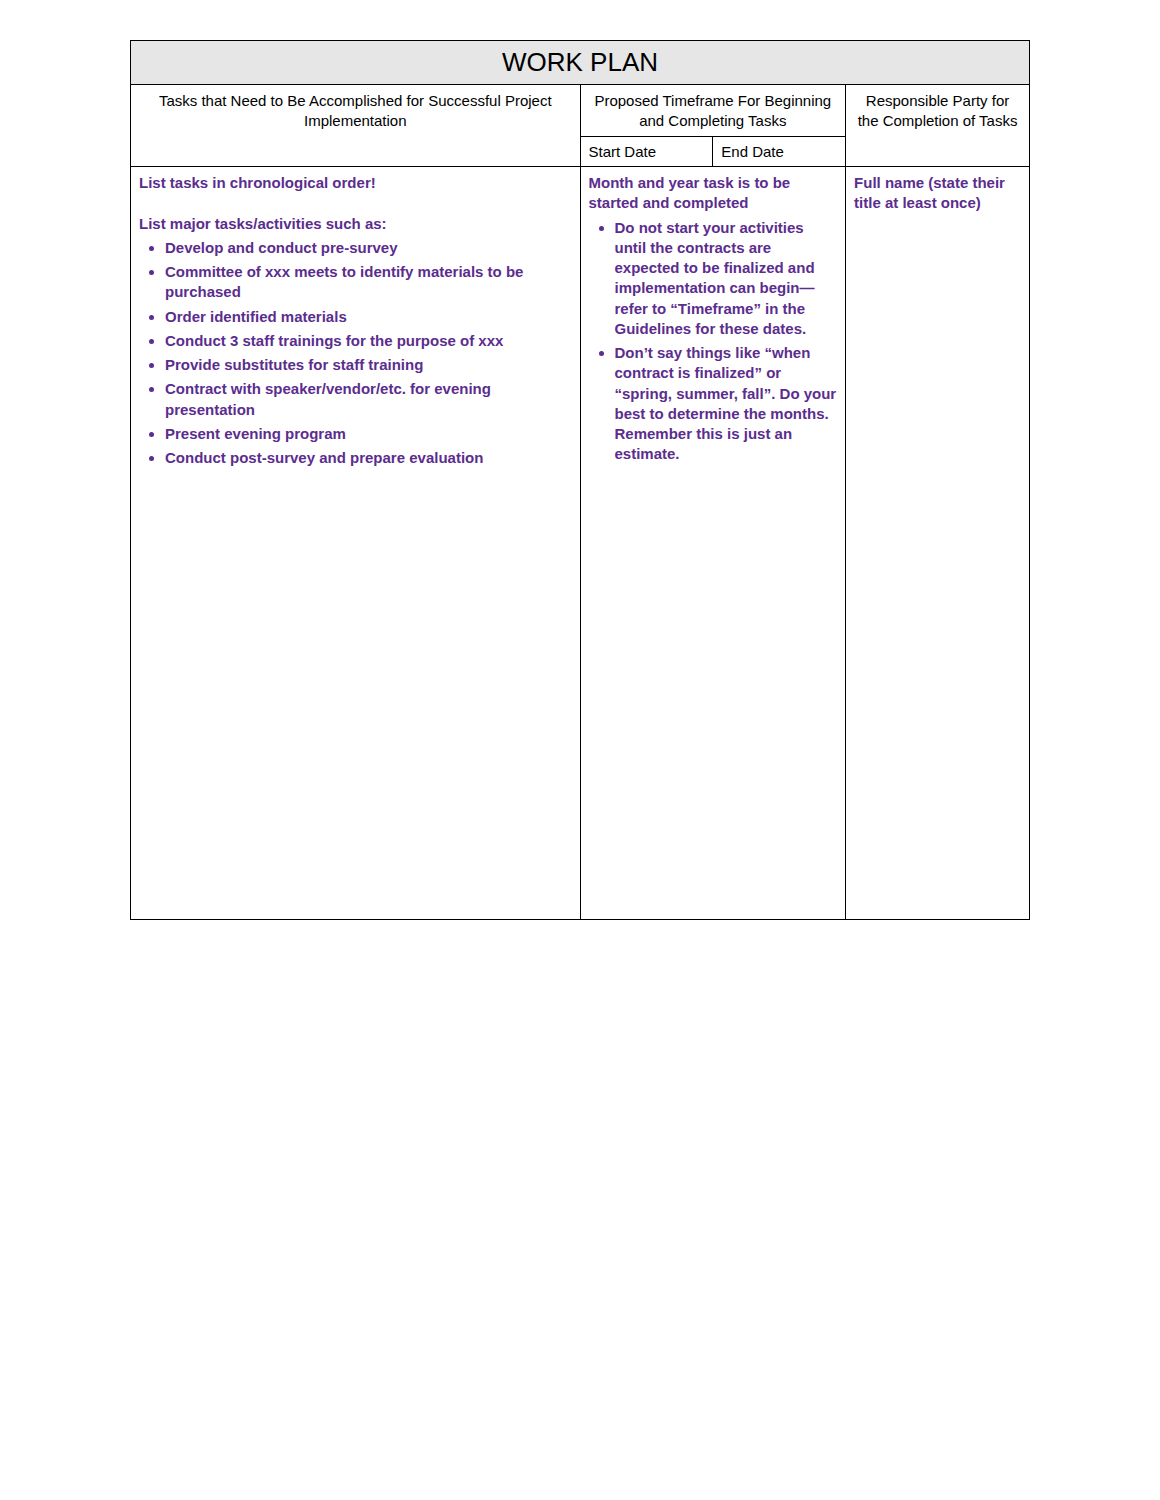| WORK PLAN |
| Tasks that Need to Be Accomplished for Successful Project Implementation | Proposed Timeframe For Beginning and Completing Tasks | Responsible Party for the Completion of Tasks |
| Start Date | End Date |
| List tasks in chronological order! List major tasks/activities such as: Develop and conduct pre-survey Committee of xxx meets to identify materials to be purchased Order identified materials Conduct 3 staff trainings for the purpose of xxx Provide substitutes for staff training Contract with speaker/vendor/etc. for evening presentation Present evening program Conduct post-survey and prepare evaluation | Month and year task is to be started and completed Do not start your activities until the contracts are expected to be finalized and implementation can begin—refer to “Timeframe” in the Guidelines for these dates. Don’t say things like “when contract is finalized” or “spring, summer, fall”. Do your best to determine the months. Remember this is just an estimate. | Full name (state their title at least once) |